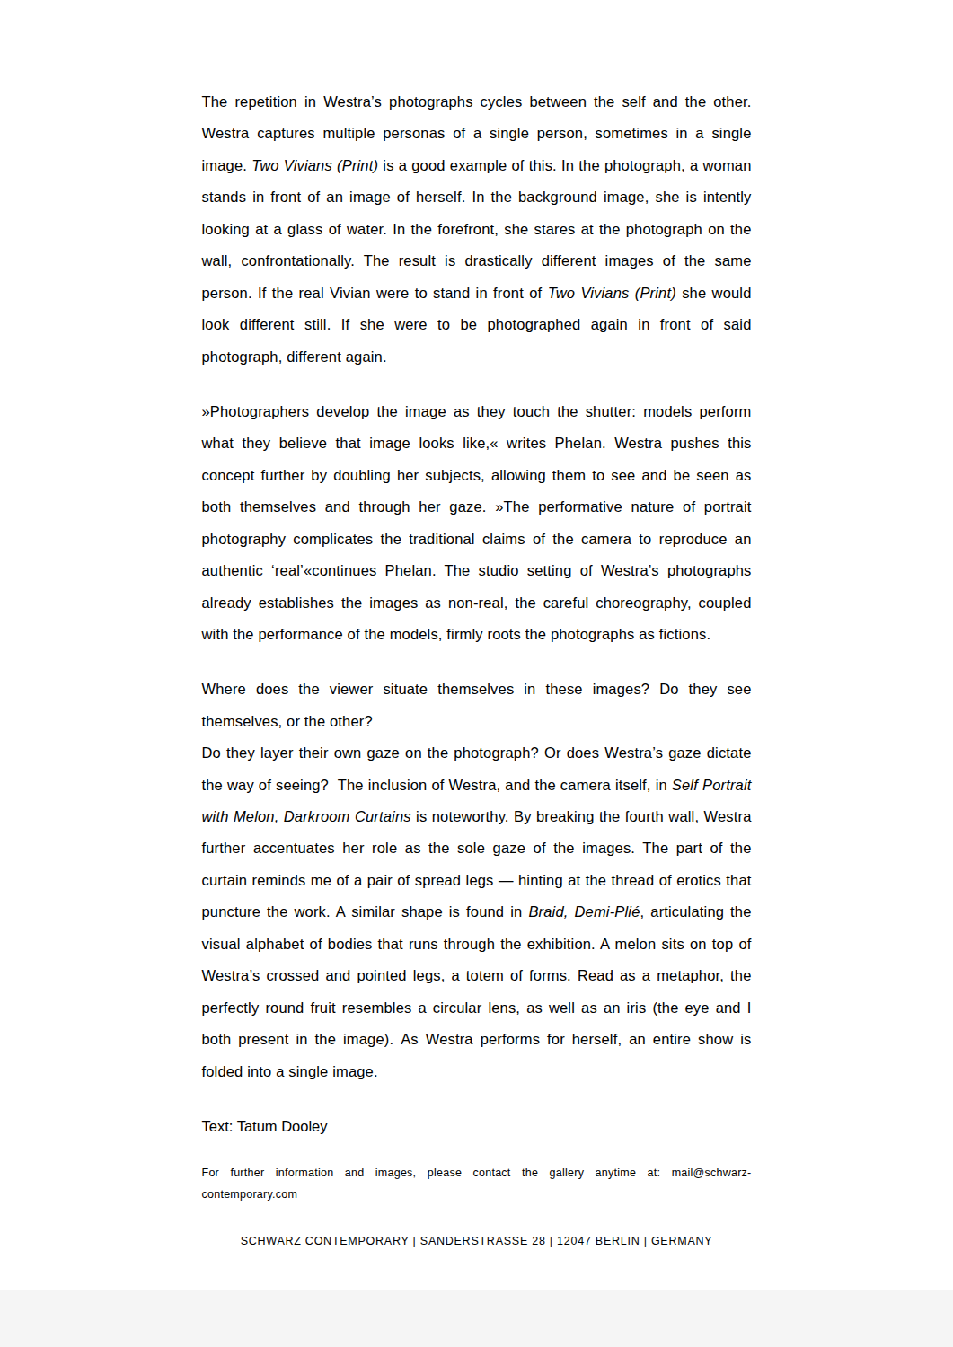The repetition in Westra’s photographs cycles between the self and the other. Westra captures multiple personas of a single person, sometimes in a single image. Two Vivians (Print) is a good example of this. In the photograph, a woman stands in front of an image of herself. In the background image, she is intently looking at a glass of water. In the forefront, she stares at the photograph on the wall, confrontationally. The result is drastically different images of the same person. If the real Vivian were to stand in front of Two Vivians (Print) she would look different still. If she were to be photographed again in front of said photograph, different again.
»Photographers develop the image as they touch the shutter: models perform what they believe that image looks like,« writes Phelan. Westra pushes this concept further by doubling her subjects, allowing them to see and be seen as both themselves and through her gaze. »The performative nature of portrait photography complicates the traditional claims of the camera to reproduce an authentic ‘real’«continues Phelan. The studio setting of Westra’s photographs already establishes the images as non-real, the careful choreography, coupled with the performance of the models, firmly roots the photographs as fictions.
Where does the viewer situate themselves in these images? Do they see themselves, or the other?
Do they layer their own gaze on the photograph? Or does Westra’s gaze dictate the way of seeing? The inclusion of Westra, and the camera itself, in Self Portrait with Melon, Darkroom Curtains is noteworthy. By breaking the fourth wall, Westra further accentuates her role as the sole gaze of the images. The part of the curtain reminds me of a pair of spread legs — hinting at the thread of erotics that puncture the work. A similar shape is found in Braid, Demi-Plié, articulating the visual alphabet of bodies that runs through the exhibition. A melon sits on top of Westra’s crossed and pointed legs, a totem of forms. Read as a metaphor, the perfectly round fruit resembles a circular lens, as well as an iris (the eye and I both present in the image). As Westra performs for herself, an entire show is folded into a single image.
Text: Tatum Dooley
For further information and images, please contact the gallery anytime at: mail@schwarz-contemporary.com
SCHWARZ CONTEMPORARY | SANDERSTRASSE 28 | 12047 BERLIN | GERMANY